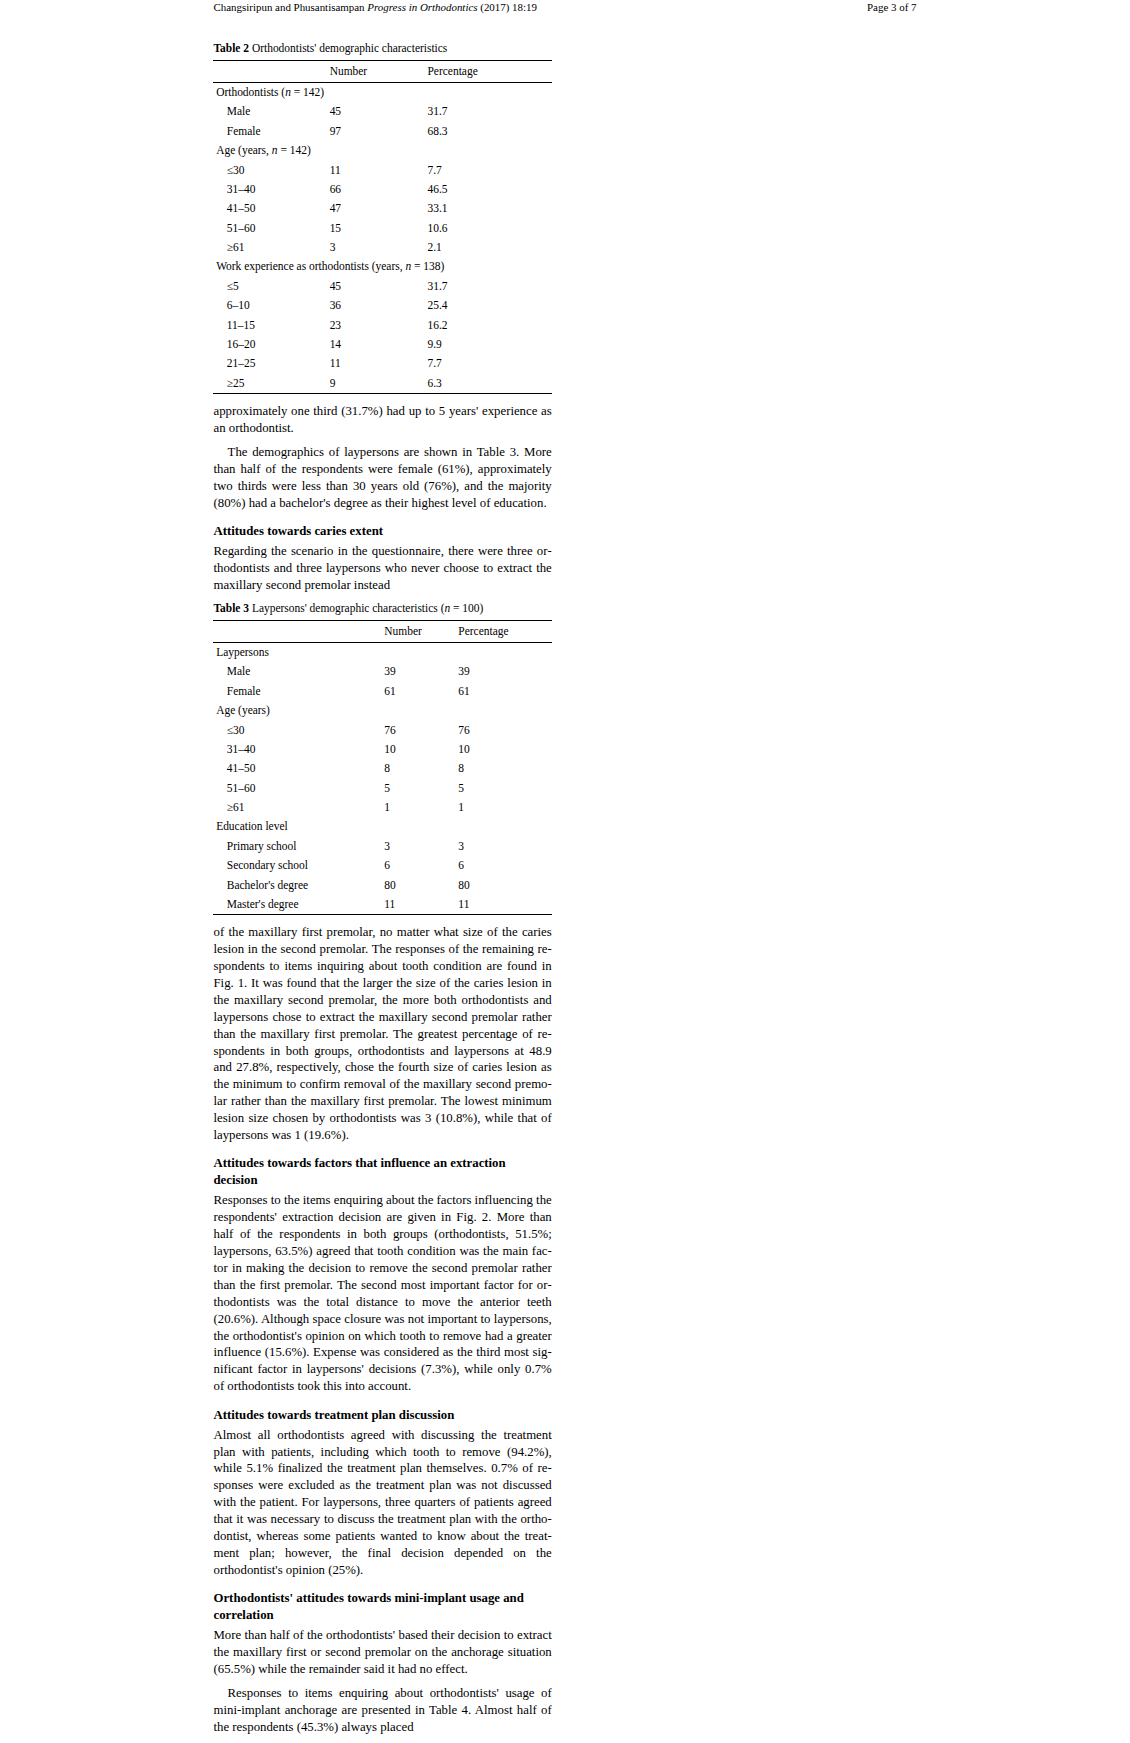Changsiripun and Phusantisampan Progress in Orthodontics (2017) 18:19
Page 3 of 7
Table 2 Orthodontists' demographic characteristics
| | Number | Percentage |
| --- | --- | --- |
| Orthodontists ( n = 142) |
| Male | 45 | 31.7 |
| Female | 97 | 68.3 |
| Age (years, n = 142) |
| ≤30 | 11 | 7.7 |
| 31–40 | 66 | 46.5 |
| 41–50 | 47 | 33.1 |
| 51–60 | 15 | 10.6 |
| ≥61 | 3 | 2.1 |
| Work experience as orthodontists (years, n = 138) |
| ≤5 | 45 | 31.7 |
| 6–10 | 36 | 25.4 |
| 11–15 | 23 | 16.2 |
| 16–20 | 14 | 9.9 |
| 21–25 | 11 | 7.7 |
| ≥25 | 9 | 6.3 |
approximately one third (31.7%) had up to 5 years' experience as an orthodontist.
The demographics of laypersons are shown in Table 3. More than half of the respondents were female (61%), approximately two thirds were less than 30 years old (76%), and the majority (80%) had a bachelor's degree as their highest level of education.
Attitudes towards caries extent
Regarding the scenario in the questionnaire, there were three orthodontists and three laypersons who never choose to extract the maxillary second premolar instead
Table 3 Laypersons' demographic characteristics ( n = 100)
| | Number | Percentage |
| --- | --- | --- |
| Laypersons |
| Male | 39 | 39 |
| Female | 61 | 61 |
| Age (years) |
| ≤30 | 76 | 76 |
| 31–40 | 10 | 10 |
| 41–50 | 8 | 8 |
| 51–60 | 5 | 5 |
| ≥61 | 1 | 1 |
| Education level |
| Primary school | 3 | 3 |
| Secondary school | 6 | 6 |
| Bachelor's degree | 80 | 80 |
| Master's degree | 11 | 11 |
of the maxillary first premolar, no matter what size of the caries lesion in the second premolar. The responses of the remaining respondents to items inquiring about tooth condition are found in Fig. 1. It was found that the larger the size of the caries lesion in the maxillary second premolar, the more both orthodontists and laypersons chose to extract the maxillary second premolar rather than the maxillary first premolar. The greatest percentage of respondents in both groups, orthodontists and laypersons at 48.9 and 27.8%, respectively, chose the fourth size of caries lesion as the minimum to confirm removal of the maxillary second premolar rather than the maxillary first premolar. The lowest minimum lesion size chosen by orthodontists was 3 (10.8%), while that of laypersons was 1 (19.6%).
Attitudes towards factors that influence an extraction decision
Responses to the items enquiring about the factors influencing the respondents' extraction decision are given in Fig. 2. More than half of the respondents in both groups (orthodontists, 51.5%; laypersons, 63.5%) agreed that tooth condition was the main factor in making the decision to remove the second premolar rather than the first premolar. The second most important factor for orthodontists was the total distance to move the anterior teeth (20.6%). Although space closure was not important to laypersons, the orthodontist's opinion on which tooth to remove had a greater influence (15.6%). Expense was considered as the third most significant factor in laypersons' decisions (7.3%), while only 0.7% of orthodontists took this into account.
Attitudes towards treatment plan discussion
Almost all orthodontists agreed with discussing the treatment plan with patients, including which tooth to remove (94.2%), while 5.1% finalized the treatment plan themselves. 0.7% of responses were excluded as the treatment plan was not discussed with the patient. For laypersons, three quarters of patients agreed that it was necessary to discuss the treatment plan with the orthodontist, whereas some patients wanted to know about the treatment plan; however, the final decision depended on the orthodontist's opinion (25%).
Orthodontists' attitudes towards mini-implant usage and correlation
More than half of the orthodontists' based their decision to extract the maxillary first or second premolar on the anchorage situation (65.5%) while the remainder said it had no effect.
Responses to items enquiring about orthodontists' usage of mini-implant anchorage are presented in Table 4. Almost half of the respondents (45.3%) always placed